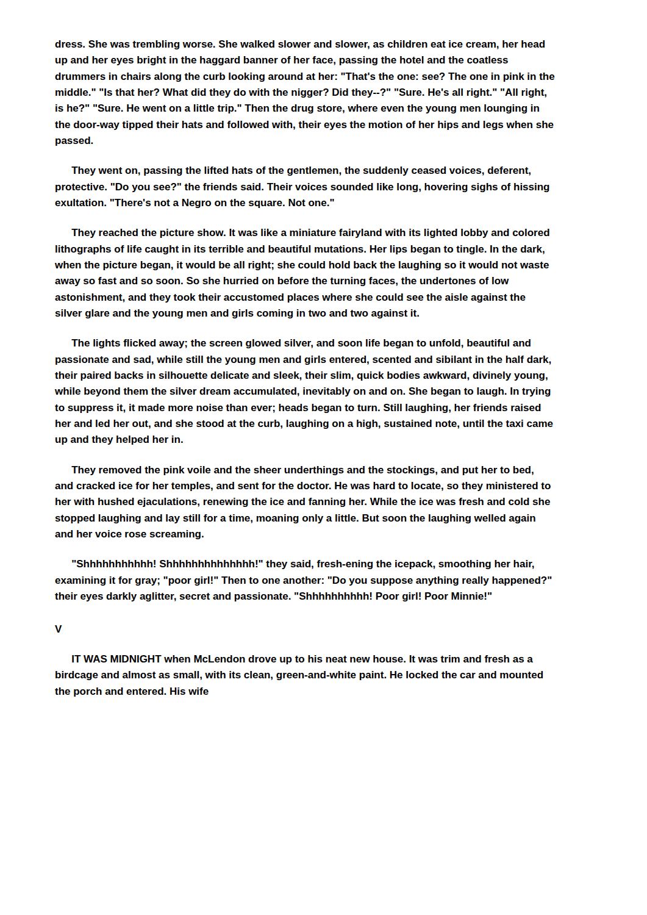dress. She was trembling worse. She walked slower and slower, as children eat ice cream, her head up and her eyes bright in the haggard banner of her face, passing the hotel and the coatless drummers in chairs along the curb looking around at her: "That's the one: see? The one in pink in the middle." "Is that her? What did they do with the nigger? Did they--?" "Sure. He's all right." "All right, is he?" "Sure. He went on a little trip." Then the drug store, where even the young men lounging in the door-way tipped their hats and followed with, their eyes the motion of her hips and legs when she passed.
They went on, passing the lifted hats of the gentlemen, the suddenly ceased voices, deferent, protective. "Do you see?" the friends said. Their voices sounded like long, hovering sighs of hissing exultation. "There's not a Negro on the square. Not one."
They reached the picture show. It was like a miniature fairyland with its lighted lobby and colored lithographs of life caught in its terrible and beautiful mutations. Her lips began to tingle. In the dark, when the picture began, it would be all right; she could hold back the laughing so it would not waste away so fast and so soon. So she hurried on before the turning faces, the undertones of low astonishment, and they took their accustomed places where she could see the aisle against the silver glare and the young men and girls coming in two and two against it.
The lights flicked away; the screen glowed silver, and soon life began to unfold, beautiful and passionate and sad, while still the young men and girls entered, scented and sibilant in the half dark, their paired backs in silhouette delicate and sleek, their slim, quick bodies awkward, divinely young, while beyond them the silver dream accumulated, inevitably on and on. She began to laugh. In trying to suppress it, it made more noise than ever; heads began to turn. Still laughing, her friends raised her and led her out, and she stood at the curb, laughing on a high, sustained note, until the taxi came up and they helped her in.
They removed the pink voile and the sheer underthings and the stockings, and put her to bed, and cracked ice for her temples, and sent for the doctor. He was hard to locate, so they ministered to her with hushed ejaculations, renewing the ice and fanning her. While the ice was fresh and cold she stopped laughing and lay still for a time, moaning only a little. But soon the laughing welled again and her voice rose screaming.
"Shhhhhhhhhhh! Shhhhhhhhhhhhhh!" they said, fresh-ening the icepack, smoothing her hair, examining it for gray; "poor girl!" Then to one another: "Do you suppose anything really happened?" their eyes darkly aglitter, secret and passionate. "Shhhhhhhhhh! Poor girl! Poor Minnie!"
V
IT WAS MIDNIGHT when McLendon drove up to his neat new house. It was trim and fresh as a birdcage and almost as small, with its clean, green-and-white paint. He locked the car and mounted the porch and entered. His wife